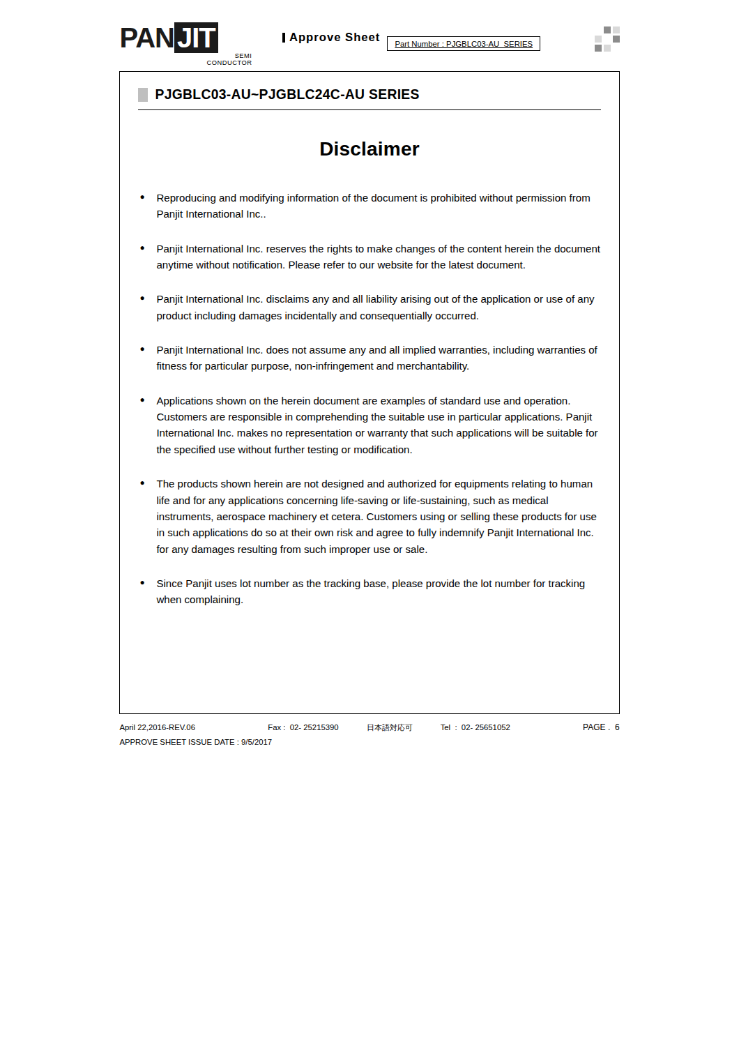PAN JIT
SEMI
CONDUCTOR
Approve Sheet
Part Number : PJGBLC03-AU_SERIES
PJGBLC03-AU~PJGBLC24C-AU SERIES
Disclaimer
Reproducing and modifying information of the document is prohibited without permission from Panjit International Inc..
Panjit International Inc. reserves the rights to make changes of the content herein the document anytime without notification. Please refer to our website for the latest document.
Panjit International Inc. disclaims any and all liability arising out of the application or use of any product including damages incidentally and consequentially occurred.
Panjit International Inc. does not assume any and all implied warranties, including warranties of fitness for particular purpose, non-infringement and merchantability.
Applications shown on the herein document are examples of standard use and operation. Customers are responsible in comprehending the suitable use in particular applications. Panjit International Inc. makes no representation or warranty that such applications will be suitable for the specified use without further testing or modification.
The products shown herein are not designed and authorized for equipments relating to human life and for any applications concerning life-saving or life-sustaining, such as medical instruments, aerospace machinery et cetera. Customers using or selling these products for use in such applications do so at their own risk and agree to fully indemnify Panjit International Inc. for any damages resulting from such improper use or sale.
Since Panjit uses lot number as the tracking base, please provide the lot number for tracking when complaining.
April 22,2016-REV.06
Fax : 02- 25215390 日本語対応可 Tel : 02- 25651052
PAGE . 6
APPROVE SHEET ISSUE DATE : 9/5/2017